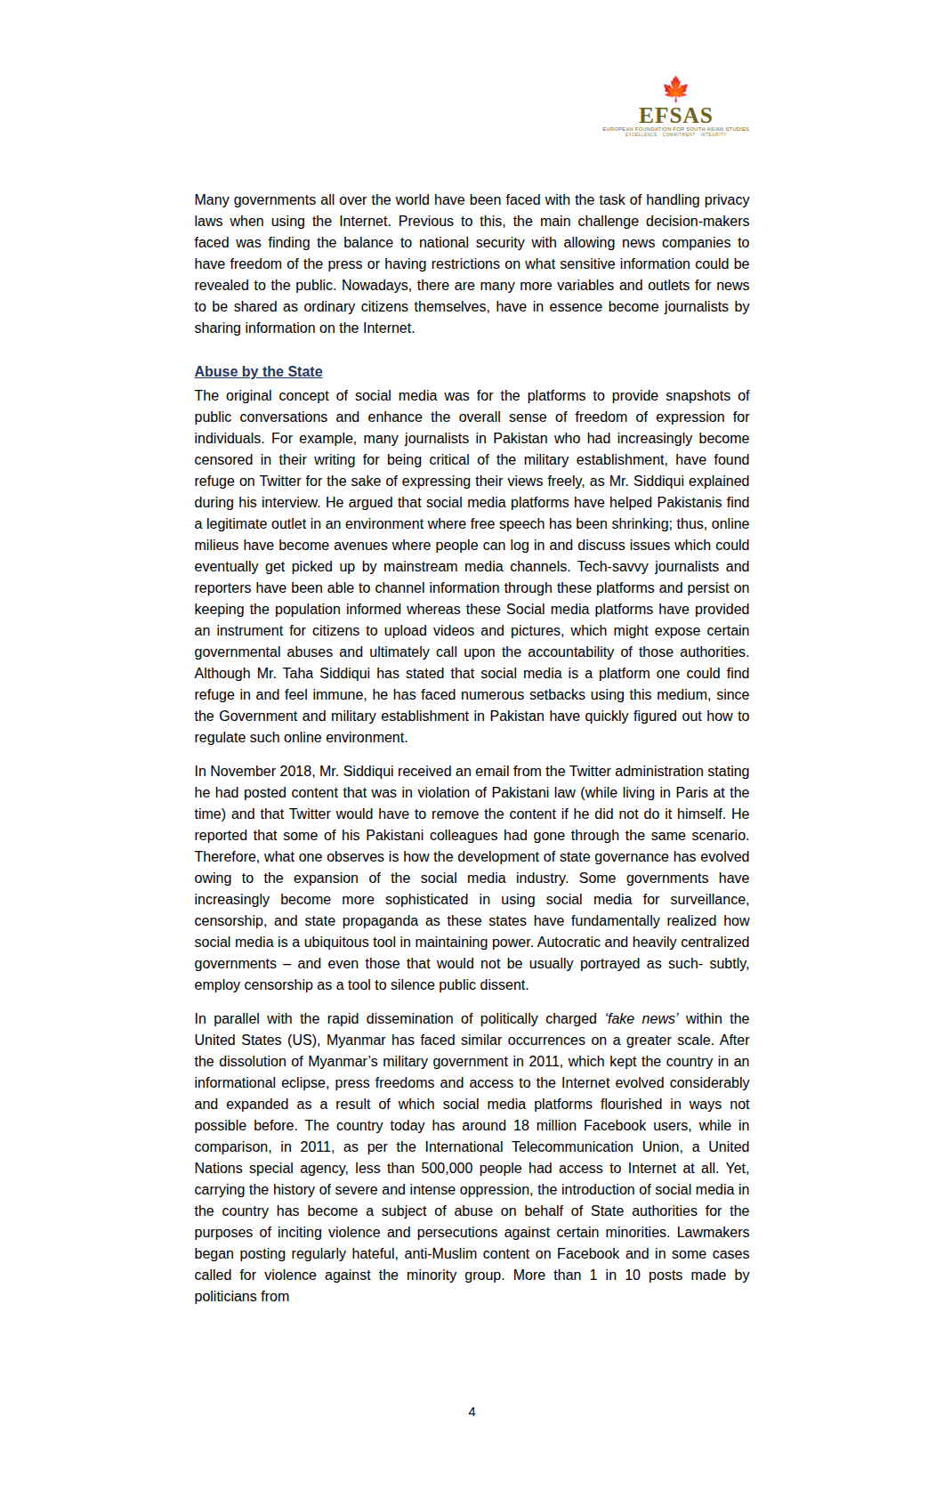🍁 EFSAS European Foundation for South Asian Studies Excellence · Commitment · Integrity
Many governments all over the world have been faced with the task of handling privacy laws when using the Internet. Previous to this, the main challenge decision-makers faced was finding the balance to national security with allowing news companies to have freedom of the press or having restrictions on what sensitive information could be revealed to the public. Nowadays, there are many more variables and outlets for news to be shared as ordinary citizens themselves, have in essence become journalists by sharing information on the Internet.
Abuse by the State
The original concept of social media was for the platforms to provide snapshots of public conversations and enhance the overall sense of freedom of expression for individuals. For example, many journalists in Pakistan who had increasingly become censored in their writing for being critical of the military establishment, have found refuge on Twitter for the sake of expressing their views freely, as Mr. Siddiqui explained during his interview. He argued that social media platforms have helped Pakistanis find a legitimate outlet in an environment where free speech has been shrinking; thus, online milieus have become avenues where people can log in and discuss issues which could eventually get picked up by mainstream media channels. Tech-savvy journalists and reporters have been able to channel information through these platforms and persist on keeping the population informed whereas these Social media platforms have provided an instrument for citizens to upload videos and pictures, which might expose certain governmental abuses and ultimately call upon the accountability of those authorities. Although Mr. Taha Siddiqui has stated that social media is a platform one could find refuge in and feel immune, he has faced numerous setbacks using this medium, since the Government and military establishment in Pakistan have quickly figured out how to regulate such online environment.
In November 2018, Mr. Siddiqui received an email from the Twitter administration stating he had posted content that was in violation of Pakistani law (while living in Paris at the time) and that Twitter would have to remove the content if he did not do it himself. He reported that some of his Pakistani colleagues had gone through the same scenario. Therefore, what one observes is how the development of state governance has evolved owing to the expansion of the social media industry. Some governments have increasingly become more sophisticated in using social media for surveillance, censorship, and state propaganda as these states have fundamentally realized how social media is a ubiquitous tool in maintaining power. Autocratic and heavily centralized governments – and even those that would not be usually portrayed as such- subtly, employ censorship as a tool to silence public dissent.
In parallel with the rapid dissemination of politically charged ‘fake news’ within the United States (US), Myanmar has faced similar occurrences on a greater scale. After the dissolution of Myanmar’s military government in 2011, which kept the country in an informational eclipse, press freedoms and access to the Internet evolved considerably and expanded as a result of which social media platforms flourished in ways not possible before. The country today has around 18 million Facebook users, while in comparison, in 2011, as per the International Telecommunication Union, a United Nations special agency, less than 500,000 people had access to Internet at all. Yet, carrying the history of severe and intense oppression, the introduction of social media in the country has become a subject of abuse on behalf of State authorities for the purposes of inciting violence and persecutions against certain minorities. Lawmakers began posting regularly hateful, anti-Muslim content on Facebook and in some cases called for violence against the minority group. More than 1 in 10 posts made by politicians from
4